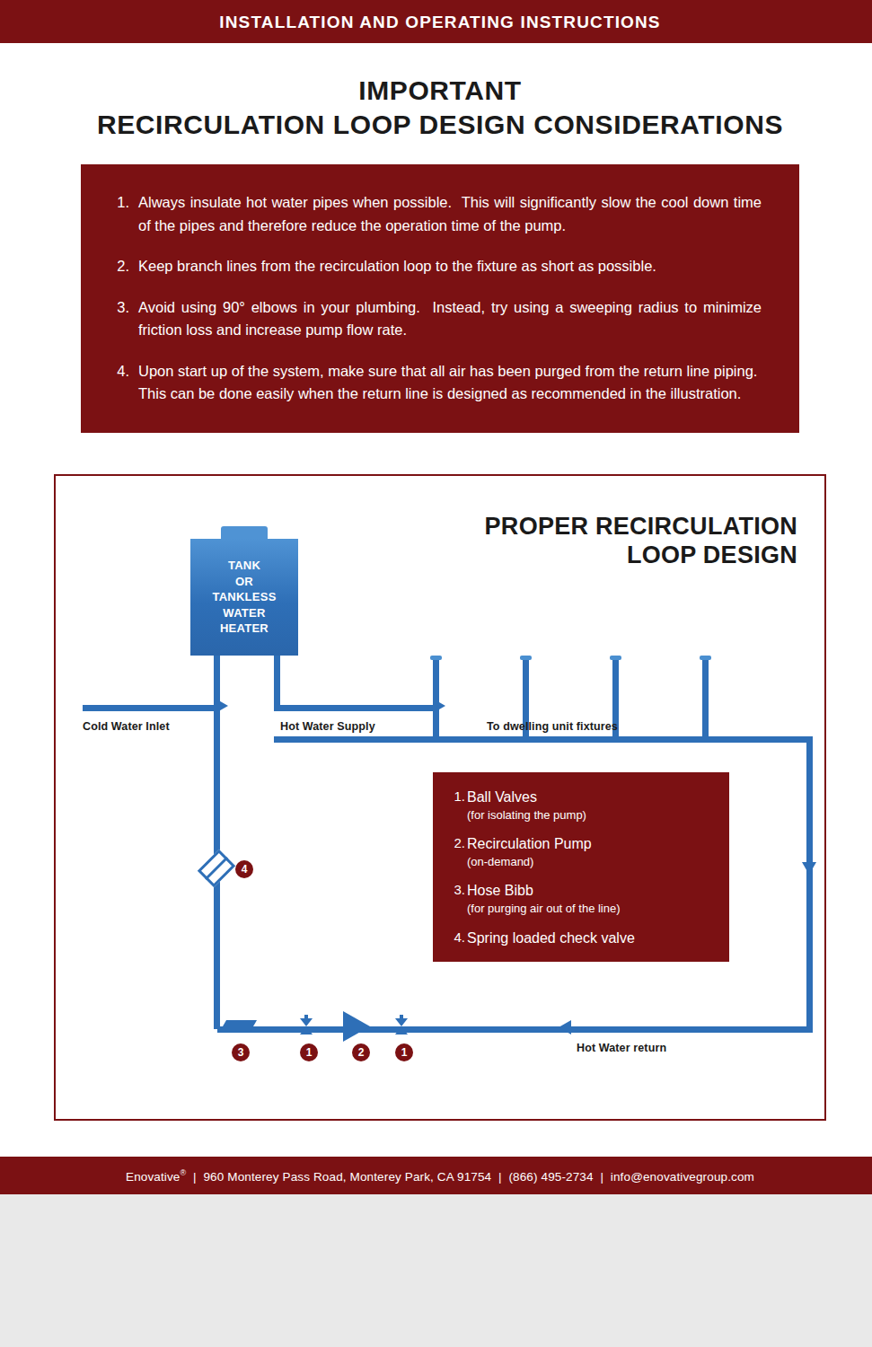Installation and Operating Instructions
Important Recirculation Loop Design Considerations
Always insulate hot water pipes when possible. This will significantly slow the cool down time of the pipes and therefore reduce the operation time of the pump.
Keep branch lines from the recirculation loop to the fixture as short as possible.
Avoid using 90° elbows in your plumbing. Instead, try using a sweeping radius to minimize friction loss and increase pump flow rate.
Upon start up of the system, make sure that all air has been purged from the return line piping. This can be done easily when the return line is designed as recommended in the illustration.
Proper Recirculation
Loop Design
TANK OR TANKLESS WATER HEATER
Cold Water Inlet
Hot Water Supply
To dwelling unit fixtures
Hot Water return
4
3
1
2
1
Ball Valves(for isolating the pump)
Recirculation Pump(on-demand)
Hose Bibb(for purging air out of the line)
Spring loaded check valve
Enovative® | 960 Monterey Pass Road, Monterey Park, CA 91754 | (866) 495-2734 | info@enovativegroup.com